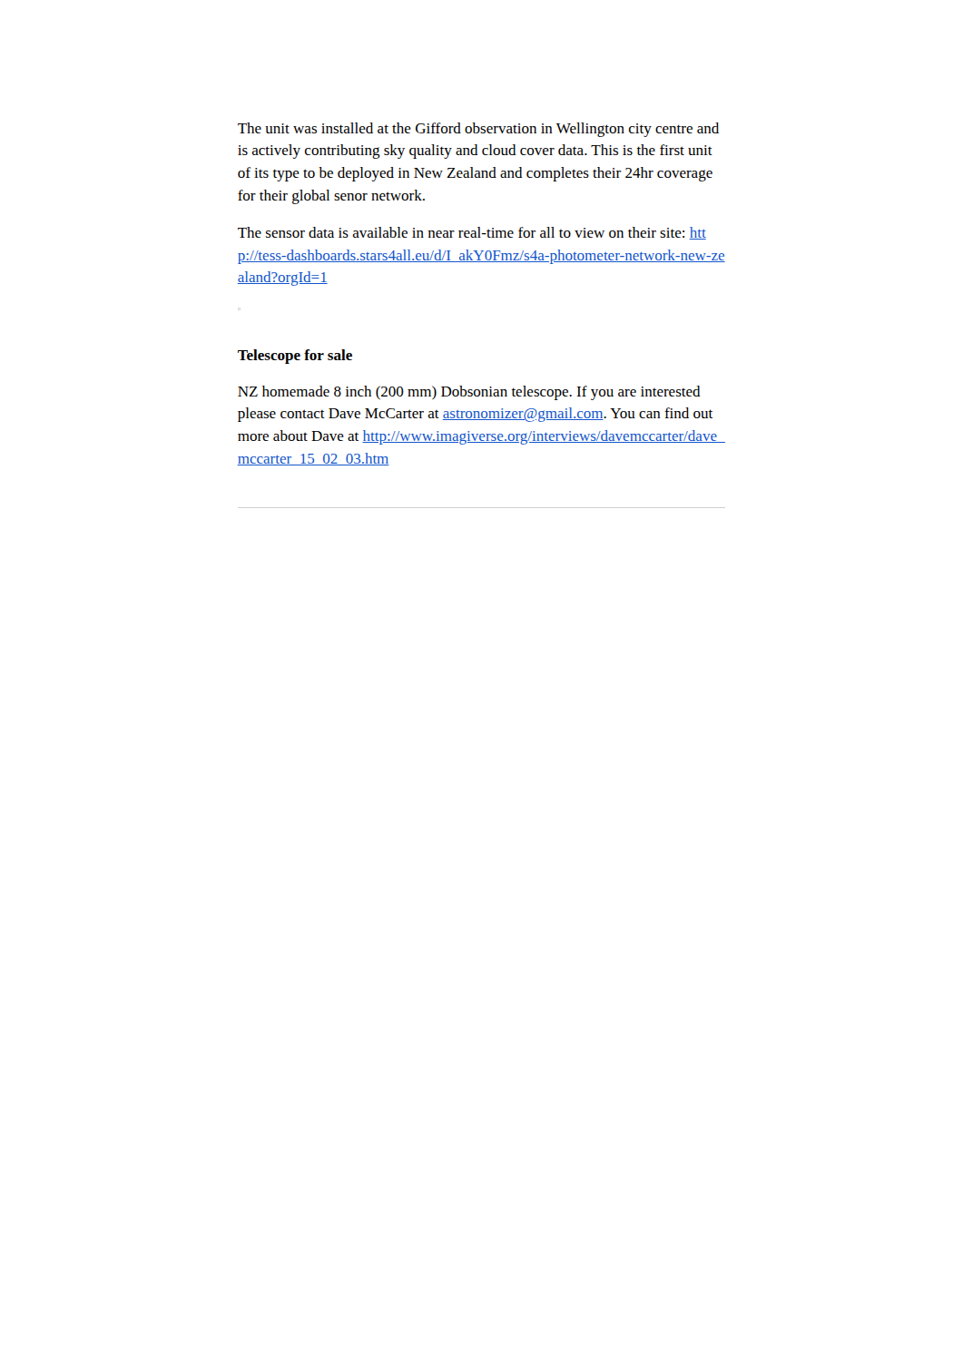The unit was installed at the Gifford observation in Wellington city centre and is actively contributing sky quality and cloud cover data. This is the first unit of its type to be deployed in New Zealand and completes their 24hr coverage for their global senor network.
The sensor data is available in near real-time for all to view on their site: http://tess-dashboards.stars4all.eu/d/I_akY0Fmz/s4a-photometer-network-new-zealand?orgId=1
Telescope for sale
NZ homemade 8 inch (200 mm) Dobsonian telescope. If you are interested please contact Dave McCarter at astronomizer@gmail.com. You can find out more about Dave at http://www.imagiverse.org/interviews/davemccarter/dave_mccarter_15_02_03.htm